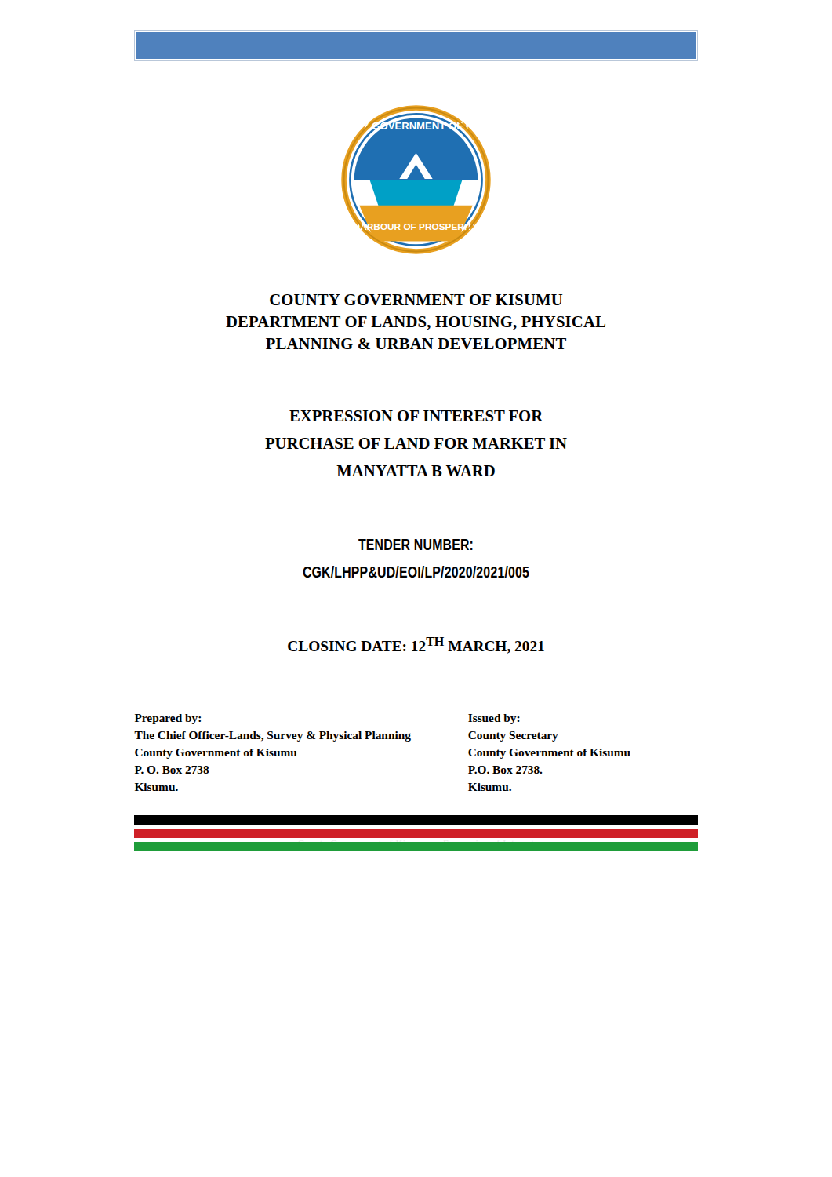COUNTY GOVERNMENT OF KISUMU
DEPARTMENT OF LANDS, HOUSING, PHYSICAL
PLANNING & URBAN DEVELOPMENT
EXPRESSION OF INTEREST FOR
PURCHASE OF LAND FOR MARKET IN
MANYATTA B WARD
TENDER NUMBER:
CGK/LHPP&UD/EOI/LP/2020/2021/005
CLOSING DATE: 12TH MARCH, 2021
| Prepared by: The Chief Officer-Lands, Survey & Physical Planning County Government of Kisumu P. O. Box 2738 Kisumu. | Issued by: County Secretary County Government of Kisumu P.O. Box 2738. Kisumu. |
County Government of Kisumu — Expression of Interest